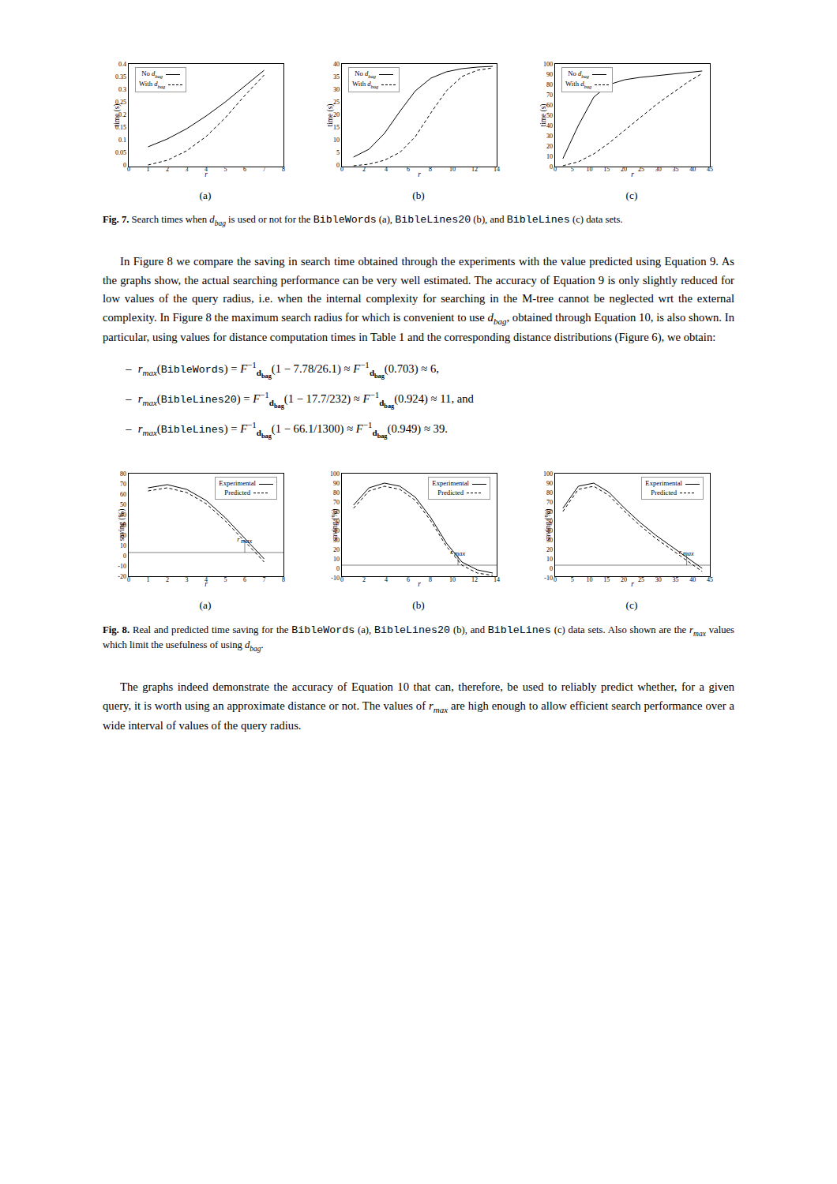time (s)
0.4
0.35
0.3
0.25
0.2
0.15
0.1
0.05
0
No dbag
With dbag
0
1
2
3
4
5
6
7
8
r
(a)
time (s)
40
35
30
25
20
15
10
5
0
No dbag
With dbag
0
2
4
6
8
10
12
14
r
(b)
time (s)
100
90
80
70
60
50
40
30
20
10
0
No dbag
With dbag
0
5
10
15
20
25
30
35
40
45
r
(c)
Fig. 7. Search times when dbag is used or not for the BibleWords (a), BibleLines20 (b), and BibleLines (c) data sets.
In Figure 8 we compare the saving in search time obtained through the experiments with the value predicted using Equation 9. As the graphs show, the actual searching performance can be very well estimated. The accuracy of Equation 9 is only slightly reduced for low values of the query radius, i.e. when the internal complexity for searching in the M-tree cannot be neglected wrt the external complexity. In Figure 8 the maximum search radius for which is convenient to use dbag, obtained through Equation 10, is also shown. In particular, using values for distance computation times in Table 1 and the corresponding distance distributions (Figure 6), we obtain:
rmax(BibleWords) = F−1dbag(1 − 7.78/26.1) ≈ F−1dbag(0.703) ≈ 6,
rmax(BibleLines20) = F−1dbag(1 − 17.7/232) ≈ F−1dbag(0.924) ≈ 11, and
rmax(BibleLines) = F−1dbag(1 − 66.1/1300) ≈ F−1dbag(0.949) ≈ 39.
saving (%)
80
70
60
50
40
30
20
10
0
-10
-20
Experimental
Predicted
r max
0
1
2
3
4
5
6
7
8
r
(a)
saving (%)
100
90
80
70
60
50
40
30
20
10
0
-10
Experimental
Predicted
r max
0
2
4
6
8
10
12
14
r
(b)
saving (%)
100
90
80
70
60
50
40
30
20
10
0
-10
Experimental
Predicted
r max
0
5
10
15
20
25
30
35
40
45
r
(c)
Fig. 8. Real and predicted time saving for the BibleWords (a), BibleLines20 (b), and BibleLines (c) data sets. Also shown are the rmax values which limit the usefulness of using dbag.
The graphs indeed demonstrate the accuracy of Equation 10 that can, therefore, be used to reliably predict whether, for a given query, it is worth using an approximate distance or not. The values of rmax are high enough to allow efficient search performance over a wide interval of values of the query radius.